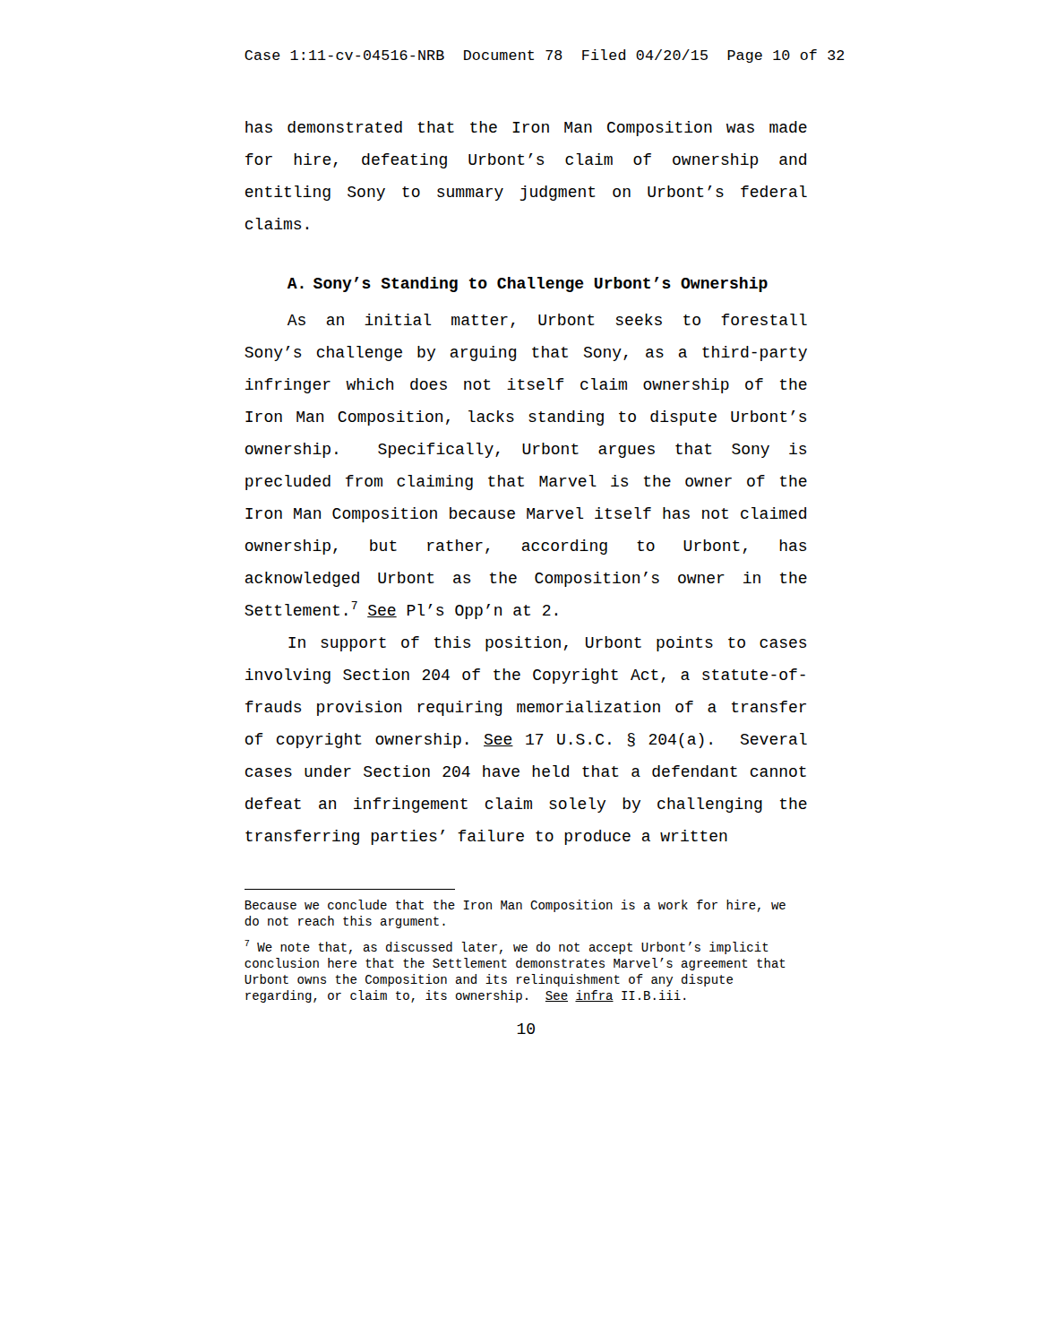Case 1:11-cv-04516-NRB Document 78 Filed 04/20/15 Page 10 of 32
has demonstrated that the Iron Man Composition was made for hire, defeating Urbont’s claim of ownership and entitling Sony to summary judgment on Urbont’s federal claims.
A. Sony’s Standing to Challenge Urbont’s Ownership
As an initial matter, Urbont seeks to forestall Sony’s challenge by arguing that Sony, as a third-party infringer which does not itself claim ownership of the Iron Man Composition, lacks standing to dispute Urbont’s ownership. Specifically, Urbont argues that Sony is precluded from claiming that Marvel is the owner of the Iron Man Composition because Marvel itself has not claimed ownership, but rather, according to Urbont, has acknowledged Urbont as the Composition’s owner in the Settlement.7 See Pl’s Opp’n at 2.
In support of this position, Urbont points to cases involving Section 204 of the Copyright Act, a statute-of-frauds provision requiring memorialization of a transfer of copyright ownership. See 17 U.S.C. § 204(a). Several cases under Section 204 have held that a defendant cannot defeat an infringement claim solely by challenging the transferring parties’ failure to produce a written
Because we conclude that the Iron Man Composition is a work for hire, we do not reach this argument.
7 We note that, as discussed later, we do not accept Urbont’s implicit conclusion here that the Settlement demonstrates Marvel’s agreement that Urbont owns the Composition and its relinquishment of any dispute regarding, or claim to, its ownership. See infra II.B.iii.
10